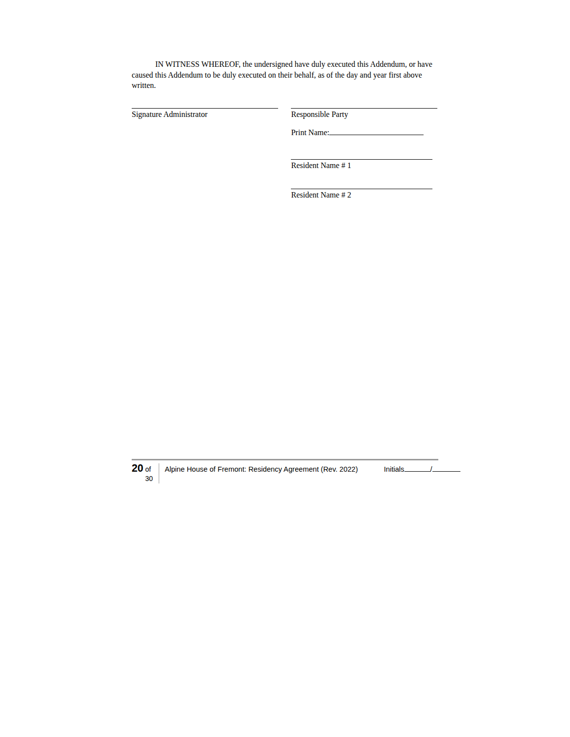IN WITNESS WHEREOF, the undersigned have duly executed this Addendum, or have caused this Addendum to be duly executed on their behalf, as of the day and year first above written.
| Signature Administrator | | Responsible Party Print Name: Resident Name # 1 Resident Name # 2 |
20 of 30 Alpine House of Fremont: Residency Agreement (Rev. 2022) Initials /